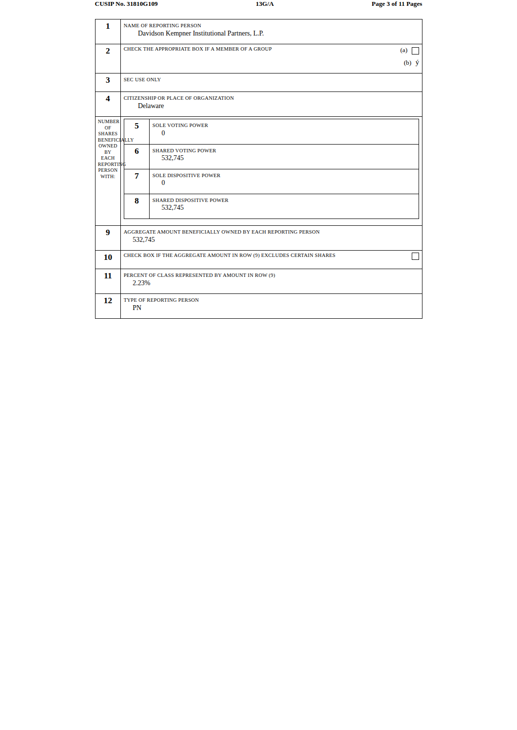CUSIP No. 31810G109
13G/A
Page 3 of 11 Pages
| 1 | NAME OF REPORTING PERSON Davidson Kempner Institutional Partners, L.P. |
| 2 | CHECK THE APPROPRIATE BOX IF A MEMBER OF A GROUP (a) (b) ý |
| 3 | SEC USE ONLY |
| 4 | CITIZENSHIP OR PLACE OF ORGANIZATION Delaware |
| NUMBER OF SHARES BENEFICIALLY OWNED BY EACH REPORTING PERSON WITH: | / 5 / SOLE VOTING POWER 0 / / 6 / SHARED VOTING POWER 532,745 / / 7 / SOLE DISPOSITIVE POWER 0 / / 8 / SHARED DISPOSITIVE POWER 532,745 / |
| 9 | AGGREGATE AMOUNT BENEFICIALLY OWNED BY EACH REPORTING PERSON 532,745 |
| 10 | CHECK BOX IF THE AGGREGATE AMOUNT IN ROW (9) EXCLUDES CERTAIN SHARES |
| 11 | PERCENT OF CLASS REPRESENTED BY AMOUNT IN ROW (9) 2.23% |
| 12 | TYPE OF REPORTING PERSON PN |